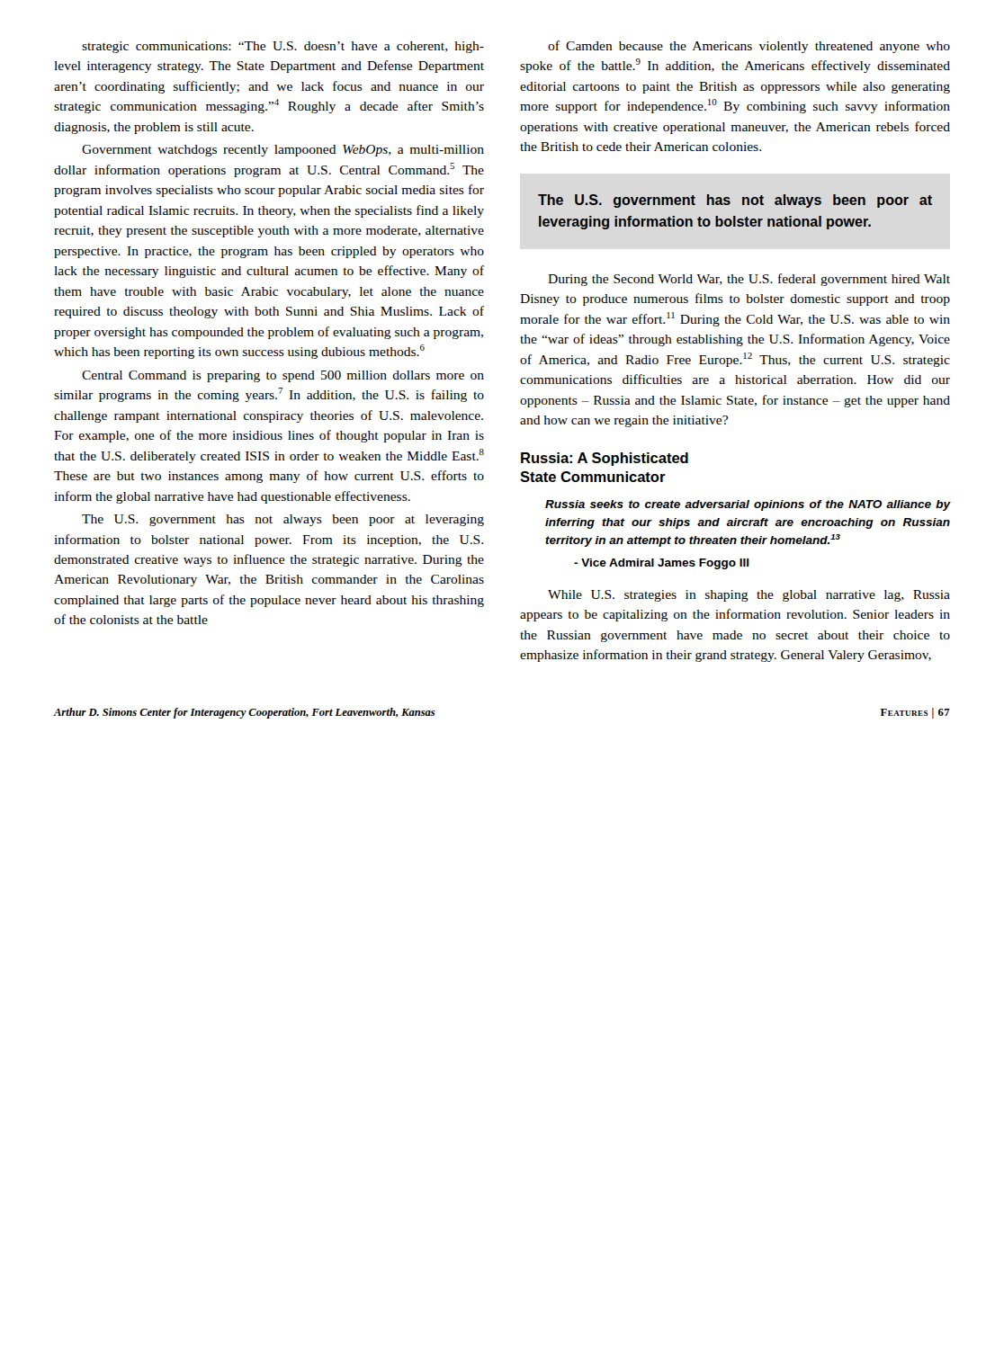strategic communications: “The U.S. doesn’t have a coherent, high-level interagency strategy. The State Department and Defense Department aren’t coordinating sufficiently; and we lack focus and nuance in our strategic communication messaging.”4 Roughly a decade after Smith’s diagnosis, the problem is still acute.
Government watchdogs recently lampooned WebOps, a multi-million dollar information operations program at U.S. Central Command.5 The program involves specialists who scour popular Arabic social media sites for potential radical Islamic recruits. In theory, when the specialists find a likely recruit, they present the susceptible youth with a more moderate, alternative perspective. In practice, the program has been crippled by operators who lack the necessary linguistic and cultural acumen to be effective. Many of them have trouble with basic Arabic vocabulary, let alone the nuance required to discuss theology with both Sunni and Shia Muslims. Lack of proper oversight has compounded the problem of evaluating such a program, which has been reporting its own success using dubious methods.6
Central Command is preparing to spend 500 million dollars more on similar programs in the coming years.7 In addition, the U.S. is failing to challenge rampant international conspiracy theories of U.S. malevolence. For example, one of the more insidious lines of thought popular in Iran is that the U.S. deliberately created ISIS in order to weaken the Middle East.8 These are but two instances among many of how current U.S. efforts to inform the global narrative have had questionable effectiveness.
The U.S. government has not always been poor at leveraging information to bolster national power. From its inception, the U.S. demonstrated creative ways to influence the strategic narrative. During the American Revolutionary War, the British commander in the Carolinas complained that large parts of the populace never heard about his thrashing of the colonists at the battle
of Camden because the Americans violently threatened anyone who spoke of the battle.9 In addition, the Americans effectively disseminated editorial cartoons to paint the British as oppressors while also generating more support for independence.10 By combining such savvy information operations with creative operational maneuver, the American rebels forced the British to cede their American colonies.
The U.S. government has not always been poor at leveraging information to bolster national power.
During the Second World War, the U.S. federal government hired Walt Disney to produce numerous films to bolster domestic support and troop morale for the war effort.11 During the Cold War, the U.S. was able to win the “war of ideas” through establishing the U.S. Information Agency, Voice of America, and Radio Free Europe.12 Thus, the current U.S. strategic communications difficulties are a historical aberration. How did our opponents – Russia and the Islamic State, for instance – get the upper hand and how can we regain the initiative?
Russia: A Sophisticated
State Communicator
Russia seeks to create adversarial opinions of the NATO alliance by inferring that our ships and aircraft are encroaching on Russian territory in an attempt to threaten their homeland.13
- Vice Admiral James Foggo III
While U.S. strategies in shaping the global narrative lag, Russia appears to be capitalizing on the information revolution. Senior leaders in the Russian government have made no secret about their choice to emphasize information in their grand strategy. General Valery Gerasimov,
Arthur D. Simons Center for Interagency Cooperation, Fort Leavenworth, Kansas
Features | 67